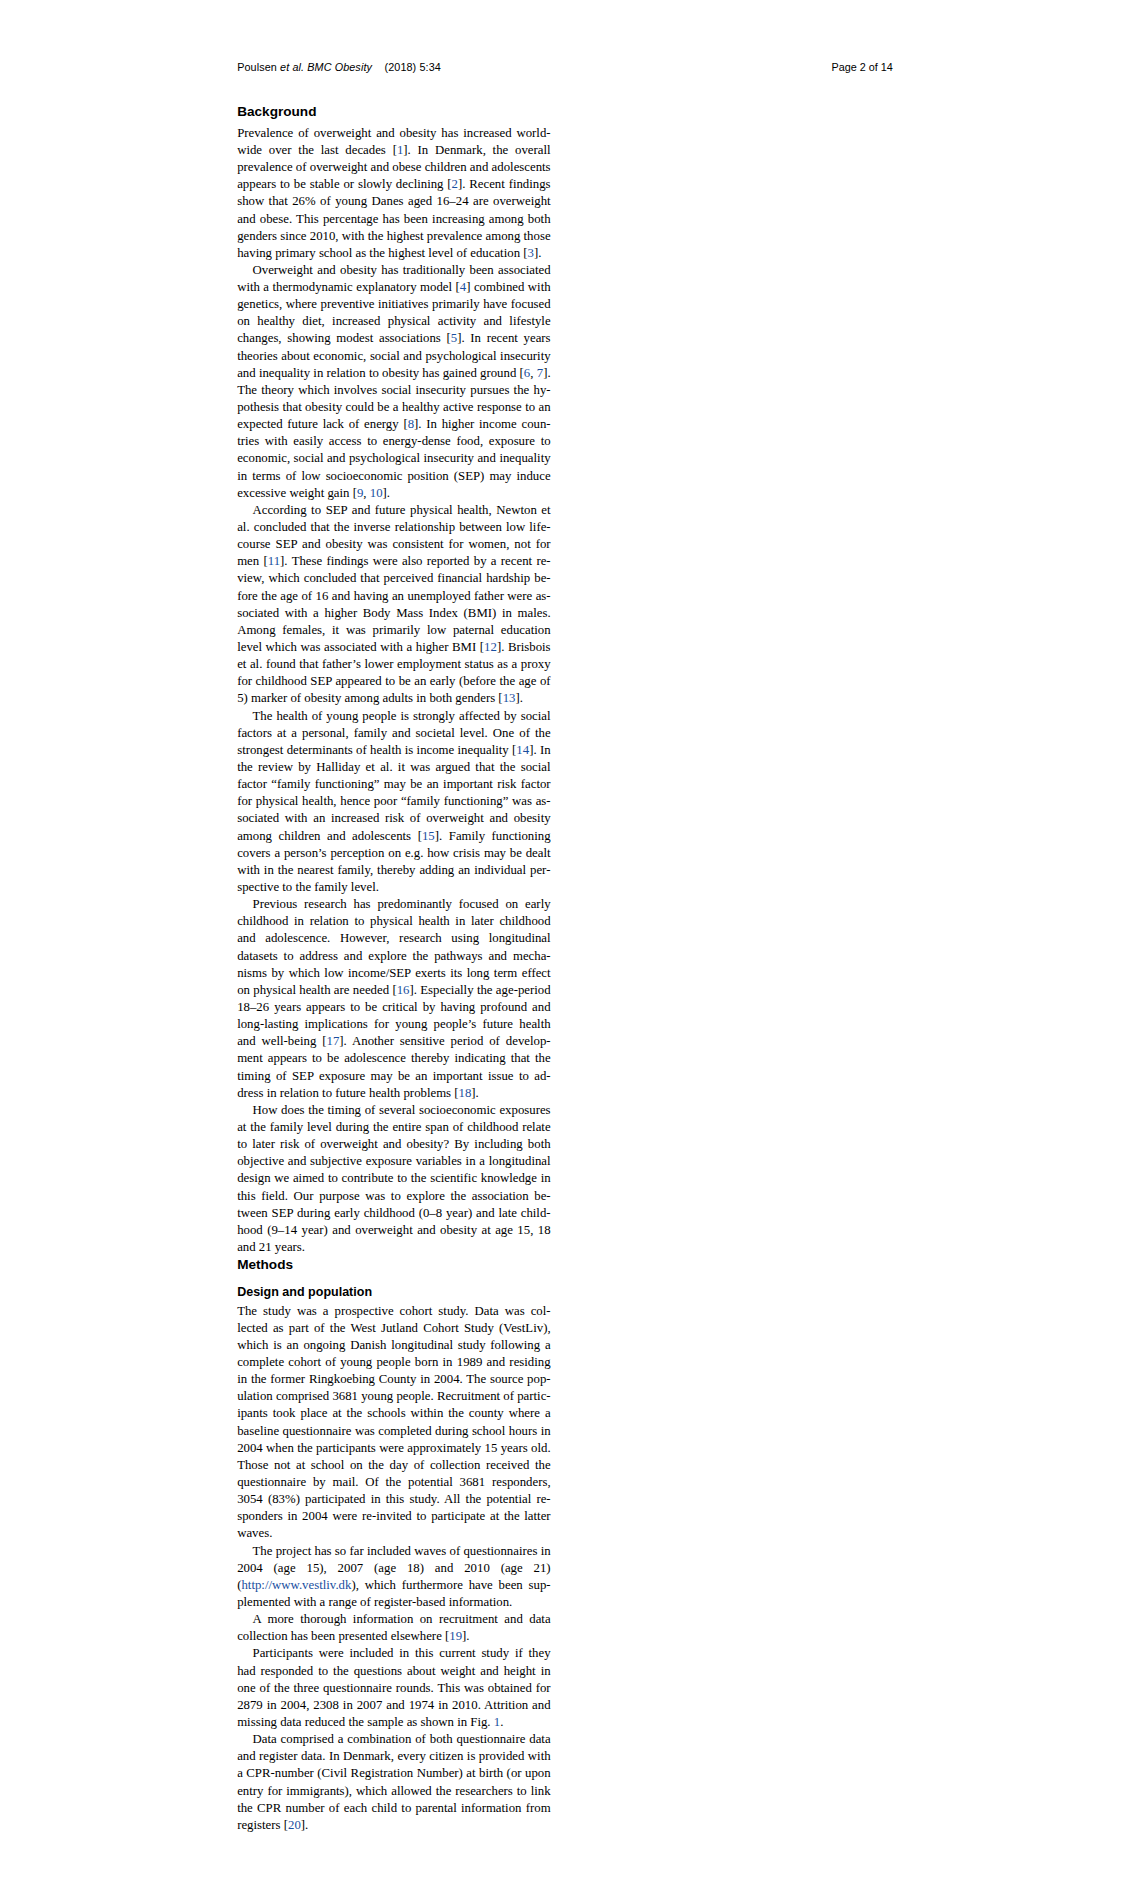Poulsen et al. BMC Obesity (2018) 5:34
Page 2 of 14
Background
Prevalence of overweight and obesity has increased worldwide over the last decades [1]. In Denmark, the overall prevalence of overweight and obese children and adolescents appears to be stable or slowly declining [2]. Recent findings show that 26% of young Danes aged 16–24 are overweight and obese. This percentage has been increasing among both genders since 2010, with the highest prevalence among those having primary school as the highest level of education [3].
Overweight and obesity has traditionally been associated with a thermodynamic explanatory model [4] combined with genetics, where preventive initiatives primarily have focused on healthy diet, increased physical activity and lifestyle changes, showing modest associations [5]. In recent years theories about economic, social and psychological insecurity and inequality in relation to obesity has gained ground [6, 7]. The theory which involves social insecurity pursues the hypothesis that obesity could be a healthy active response to an expected future lack of energy [8]. In higher income countries with easily access to energy-dense food, exposure to economic, social and psychological insecurity and inequality in terms of low socioeconomic position (SEP) may induce excessive weight gain [9, 10].
According to SEP and future physical health, Newton et al. concluded that the inverse relationship between low life-course SEP and obesity was consistent for women, not for men [11]. These findings were also reported by a recent review, which concluded that perceived financial hardship before the age of 16 and having an unemployed father were associated with a higher Body Mass Index (BMI) in males. Among females, it was primarily low paternal education level which was associated with a higher BMI [12]. Brisbois et al. found that father’s lower employment status as a proxy for childhood SEP appeared to be an early (before the age of 5) marker of obesity among adults in both genders [13].
The health of young people is strongly affected by social factors at a personal, family and societal level. One of the strongest determinants of health is income inequality [14]. In the review by Halliday et al. it was argued that the social factor “family functioning” may be an important risk factor for physical health, hence poor “family functioning” was associated with an increased risk of overweight and obesity among children and adolescents [15]. Family functioning covers a person’s perception on e.g. how crisis may be dealt with in the nearest family, thereby adding an individual perspective to the family level.
Previous research has predominantly focused on early childhood in relation to physical health in later childhood and adolescence. However, research using longitudinal datasets to address and explore the pathways and mechanisms by which low income/SEP exerts its long term effect on physical health are needed [16]. Especially the age-period 18–26 years appears to be critical by having profound and long-lasting implications for young people’s future health and well-being [17]. Another sensitive period of development appears to be adolescence thereby indicating that the timing of SEP exposure may be an important issue to address in relation to future health problems [18].
How does the timing of several socioeconomic exposures at the family level during the entire span of childhood relate to later risk of overweight and obesity? By including both objective and subjective exposure variables in a longitudinal design we aimed to contribute to the scientific knowledge in this field. Our purpose was to explore the association between SEP during early childhood (0–8 year) and late childhood (9–14 year) and overweight and obesity at age 15, 18 and 21 years.
Methods
Design and population
The study was a prospective cohort study. Data was collected as part of the West Jutland Cohort Study (VestLiv), which is an ongoing Danish longitudinal study following a complete cohort of young people born in 1989 and residing in the former Ringkoebing County in 2004. The source population comprised 3681 young people. Recruitment of participants took place at the schools within the county where a baseline questionnaire was completed during school hours in 2004 when the participants were approximately 15 years old. Those not at school on the day of collection received the questionnaire by mail. Of the potential 3681 responders, 3054 (83%) participated in this study. All the potential responders in 2004 were re-invited to participate at the latter waves.
The project has so far included waves of questionnaires in 2004 (age 15), 2007 (age 18) and 2010 (age 21) (http://www.vestliv.dk), which furthermore have been supplemented with a range of register-based information.
A more thorough information on recruitment and data collection has been presented elsewhere [19].
Participants were included in this current study if they had responded to the questions about weight and height in one of the three questionnaire rounds. This was obtained for 2879 in 2004, 2308 in 2007 and 1974 in 2010. Attrition and missing data reduced the sample as shown in Fig. 1.
Data comprised a combination of both questionnaire data and register data. In Denmark, every citizen is provided with a CPR-number (Civil Registration Number) at birth (or upon entry for immigrants), which allowed the researchers to link the CPR number of each child to parental information from registers [20].